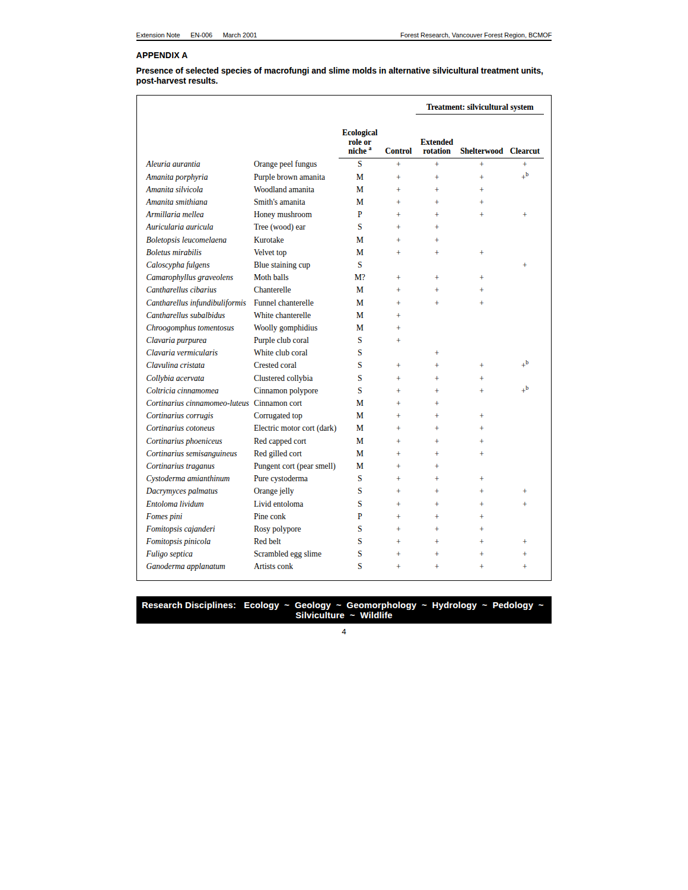Extension Note EN-006 March 2001
Forest Research, Vancouver Forest Region, BCMOF
APPENDIX A
Presence of selected species of macrofungi and slime molds in alternative silvicultural treatment units, post-harvest results.
| | | | | Treatment: silvicultural system |
| --- | --- | --- | --- | --- |
| Ecological role or niche a | Control | Extended rotation | Shelterwood | Clearcut |
| Aleuria aurantia | Orange peel fungus | S | + | + | + | + |
| Amanita porphyria | Purple brown amanita | M | + | + | + | + b |
| Amanita silvicola | Woodland amanita | M | + | + | + | |
| Amanita smithiana | Smith's amanita | M | + | + | + | |
| Armillaria mellea | Honey mushroom | P | + | + | + | + |
| Auricularia auricula | Tree (wood) ear | S | + | + | | |
| Boletopsis leucomelaena | Kurotake | M | + | + | | |
| Boletus mirabilis | Velvet top | M | + | + | + | |
| Caloscypha fulgens | Blue staining cup | S | | | | + |
| Camarophyllus graveolens | Moth balls | M? | + | + | + | |
| Cantharellus cibarius | Chanterelle | M | + | + | + | |
| Cantharellus infundibuliformis | Funnel chanterelle | M | + | + | + | |
| Cantharellus subalbidus | White chanterelle | M | + | | | |
| Chroogomphus tomentosus | Woolly gomphidius | M | + | | | |
| Clavaria purpurea | Purple club coral | S | + | | | |
| Clavaria vermicularis | White club coral | S | | + | | |
| Clavulina cristata | Crested coral | S | + | + | + | + b |
| Collybia acervata | Clustered collybia | S | + | + | + | |
| Coltricia cinnamomea | Cinnamon polypore | S | + | + | + | + b |
| Cortinarius cinnamomeo-luteus | Cinnamon cort | M | + | + | | |
| Cortinarius corrugis | Corrugated top | M | + | + | + | |
| Cortinarius cotoneus | Electric motor cort (dark) | M | + | + | + | |
| Cortinarius phoeniceus | Red capped cort | M | + | + | + | |
| Cortinarius semisanguineus | Red gilled cort | M | + | + | + | |
| Cortinarius traganus | Pungent cort (pear smell) | M | + | + | | |
| Cystoderma amianthinum | Pure cystoderma | S | + | + | + | |
| Dacrymyces palmatus | Orange jelly | S | + | + | + | + |
| Entoloma lividum | Livid entoloma | S | + | + | + | + |
| Fomes pini | Pine conk | P | + | + | + | |
| Fomitopsis cajanderi | Rosy polypore | S | + | + | + | |
| Fomitopsis pinicola | Red belt | S | + | + | + | + |
| Fuligo septica | Scrambled egg slime | S | + | + | + | + |
| Ganoderma applanatum | Artists conk | S | + | + | + | + |
Research Disciplines: Ecology ~ Geology ~ Geomorphology ~ Hydrology ~ Pedology ~ Silviculture ~ Wildlife
4